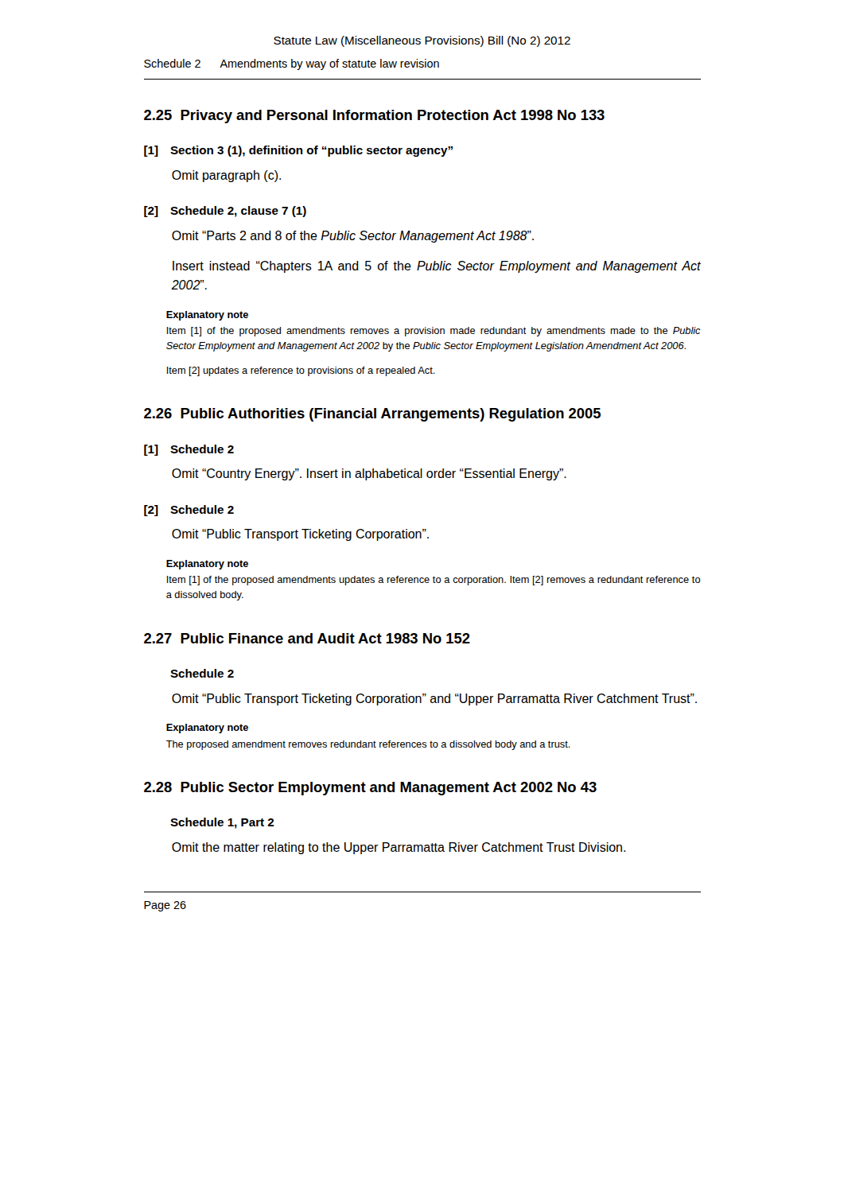Statute Law (Miscellaneous Provisions) Bill (No 2) 2012
Schedule 2 Amendments by way of statute law revision
2.25 Privacy and Personal Information Protection Act 1998 No 133
[1] Section 3 (1), definition of “public sector agency”
Omit paragraph (c).
[2] Schedule 2, clause 7 (1)
Omit “Parts 2 and 8 of the Public Sector Management Act 1988”.
Insert instead “Chapters 1A and 5 of the Public Sector Employment and Management Act 2002”.
Explanatory note
Item [1] of the proposed amendments removes a provision made redundant by amendments made to the Public Sector Employment and Management Act 2002 by the Public Sector Employment Legislation Amendment Act 2006.
Item [2] updates a reference to provisions of a repealed Act.
2.26 Public Authorities (Financial Arrangements) Regulation 2005
[1] Schedule 2
Omit “Country Energy”. Insert in alphabetical order “Essential Energy”.
[2] Schedule 2
Omit “Public Transport Ticketing Corporation”.
Explanatory note
Item [1] of the proposed amendments updates a reference to a corporation. Item [2] removes a redundant reference to a dissolved body.
2.27 Public Finance and Audit Act 1983 No 152
Schedule 2
Omit “Public Transport Ticketing Corporation” and “Upper Parramatta River Catchment Trust”.
Explanatory note
The proposed amendment removes redundant references to a dissolved body and a trust.
2.28 Public Sector Employment and Management Act 2002 No 43
Schedule 1, Part 2
Omit the matter relating to the Upper Parramatta River Catchment Trust Division.
Page 26